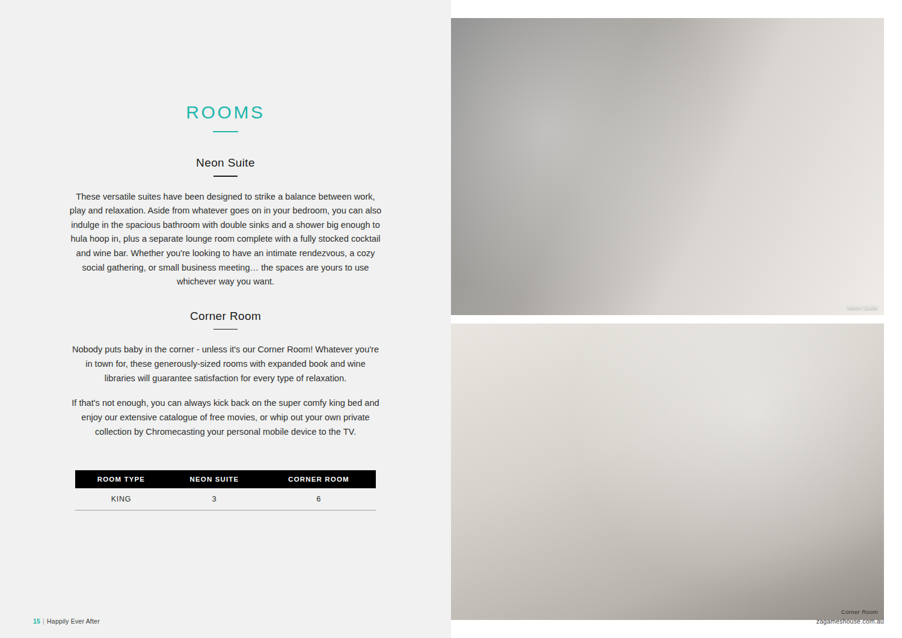ROOMS
Neon Suite
These versatile suites have been designed to strike a balance between work, play and relaxation. Aside from whatever goes on in your bedroom, you can also indulge in the spacious bathroom with double sinks and a shower big enough to hula hoop in, plus a separate lounge room complete with a fully stocked cocktail and wine bar. Whether you're looking to have an intimate rendezvous, a cozy social gathering, or small business meeting… the spaces are yours to use whichever way you want.
Corner Room
Nobody puts baby in the corner - unless it's our Corner Room! Whatever you're in town for, these generously-sized rooms with expanded book and wine libraries will guarantee satisfaction for every type of relaxation.
If that's not enough, you can always kick back on the super comfy king bed and enjoy our extensive catalogue of free movies, or whip out your own private collection by Chromecasting your personal mobile device to the TV.
| ROOM TYPE | NEON SUITE | CORNER ROOM |
| --- | --- | --- |
| KING | 3 | 6 |
15|Happily Ever After
Neon Suite
Corner Room
zagameshouse.com.au